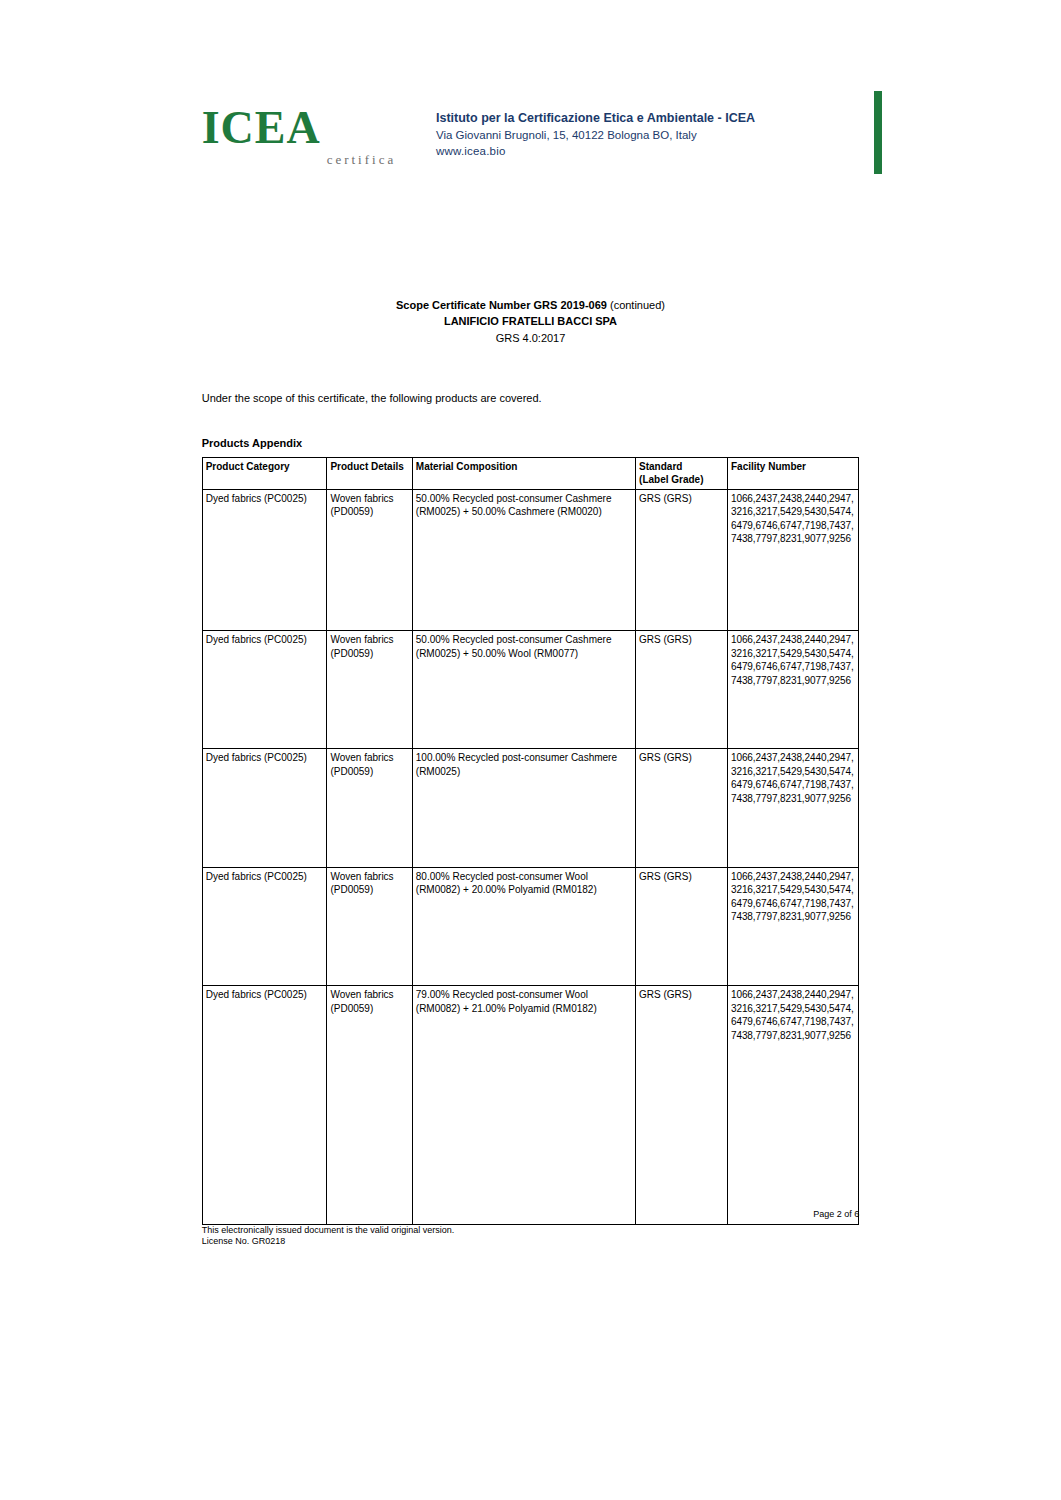ICEA
certifica
Istituto per la Certificazione Etica e Ambientale - ICEA
Via Giovanni Brugnoli, 15, 40122 Bologna BO, Italy
www.icea.bio
Scope Certificate Number GRS 2019-069 (continued)
LANIFICIO FRATELLI BACCI SPA
GRS 4.0:2017
Under the scope of this certificate, the following products are covered.
Products Appendix
| Product Category | Product Details | Material Composition | Standard (Label Grade) | Facility Number |
| --- | --- | --- | --- | --- |
| Dyed fabrics (PC0025) | Woven fabrics (PD0059) | 50.00% Recycled post-consumer Cashmere (RM0025) + 50.00% Cashmere (RM0020) | GRS (GRS) | 1066,2437,2438,2440,2947,3216,3217,5429,5430,5474,6479,6746,6747,7198,7437,7438,7797,8231,9077,9256 |
| Dyed fabrics (PC0025) | Woven fabrics (PD0059) | 50.00% Recycled post-consumer Cashmere (RM0025) + 50.00% Wool (RM0077) | GRS (GRS) | 1066,2437,2438,2440,2947,3216,3217,5429,5430,5474,6479,6746,6747,7198,7437,7438,7797,8231,9077,9256 |
| Dyed fabrics (PC0025) | Woven fabrics (PD0059) | 100.00% Recycled post-consumer Cashmere (RM0025) | GRS (GRS) | 1066,2437,2438,2440,2947,3216,3217,5429,5430,5474,6479,6746,6747,7198,7437,7438,7797,8231,9077,9256 |
| Dyed fabrics (PC0025) | Woven fabrics (PD0059) | 80.00% Recycled post-consumer Wool (RM0082) + 20.00% Polyamid (RM0182) | GRS (GRS) | 1066,2437,2438,2440,2947,3216,3217,5429,5430,5474,6479,6746,6747,7198,7437,7438,7797,8231,9077,9256 |
| Dyed fabrics (PC0025) | Woven fabrics (PD0059) | 79.00% Recycled post-consumer Wool (RM0082) + 21.00% Polyamid (RM0182) | GRS (GRS) | 1066,2437,2438,2440,2947,3216,3217,5429,5430,5474,6479,6746,6747,7198,7437,7438,7797,8231,9077,9256 |
Page 2 of 6
This electronically issued document is the valid original version.
License No. GR0218